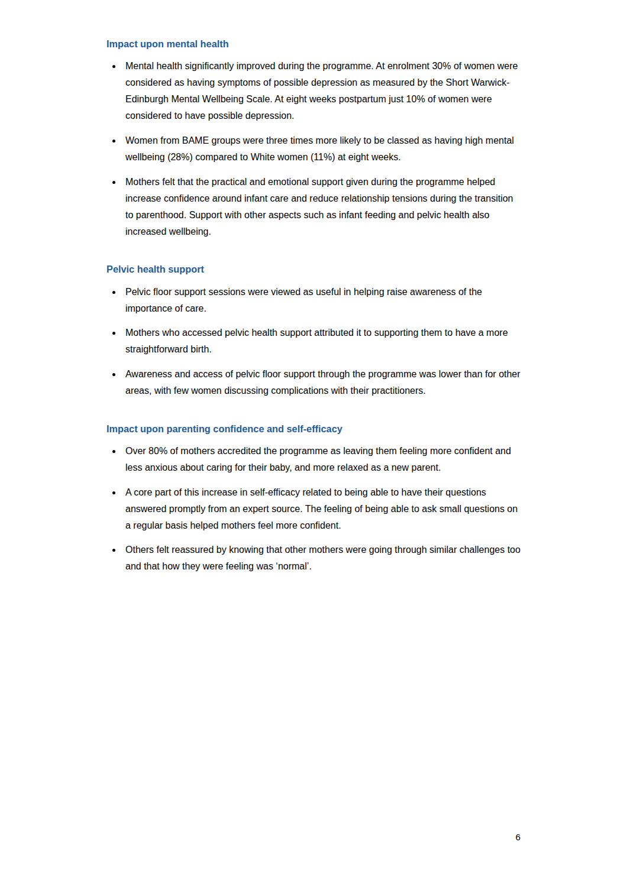Impact upon mental health
Mental health significantly improved during the programme. At enrolment 30% of women were considered as having symptoms of possible depression as measured by the Short Warwick-Edinburgh Mental Wellbeing Scale. At eight weeks postpartum just 10% of women were considered to have possible depression.
Women from BAME groups were three times more likely to be classed as having high mental wellbeing (28%) compared to White women (11%) at eight weeks.
Mothers felt that the practical and emotional support given during the programme helped increase confidence around infant care and reduce relationship tensions during the transition to parenthood. Support with other aspects such as infant feeding and pelvic health also increased wellbeing.
Pelvic health support
Pelvic floor support sessions were viewed as useful in helping raise awareness of the importance of care.
Mothers who accessed pelvic health support attributed it to supporting them to have a more straightforward birth.
Awareness and access of pelvic floor support through the programme was lower than for other areas, with few women discussing complications with their practitioners.
Impact upon parenting confidence and self-efficacy
Over 80% of mothers accredited the programme as leaving them feeling more confident and less anxious about caring for their baby, and more relaxed as a new parent.
A core part of this increase in self-efficacy related to being able to have their questions answered promptly from an expert source. The feeling of being able to ask small questions on a regular basis helped mothers feel more confident.
Others felt reassured by knowing that other mothers were going through similar challenges too and that how they were feeling was ‘normal’.
6